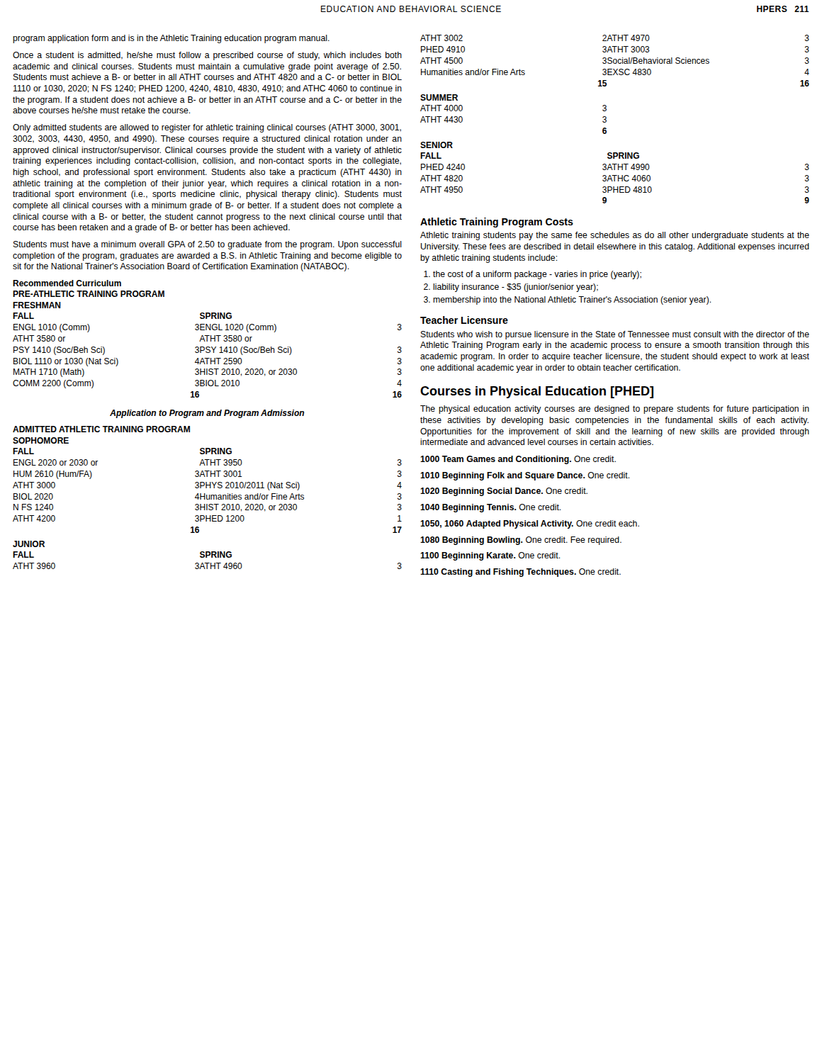Education and Behavioral Science HPERS211
program application form and is in the Athletic Training education program manual.
Once a student is admitted, he/she must follow a prescribed course of study, which includes both academic and clinical courses. Students must maintain a cumulative grade point average of 2.50. Students must achieve a B- or better in all ATHT courses and ATHT 4820 and a C- or better in BIOL 1110 or 1030, 2020; N FS 1240; PHED 1200, 4240, 4810, 4830, 4910; and ATHC 4060 to continue in the program. If a student does not achieve a B- or better in an ATHT course and a C- or better in the above courses he/she must retake the course.
Only admitted students are allowed to register for athletic training clinical courses (ATHT 3000, 3001, 3002, 3003, 4430, 4950, and 4990). These courses require a structured clinical rotation under an approved clinical instructor/supervisor. Clinical courses provide the student with a variety of athletic training experiences including contact-collision, collision, and non-contact sports in the collegiate, high school, and professional sport environment. Students also take a practicum (ATHT 4430) in athletic training at the completion of their junior year, which requires a clinical rotation in a non-traditional sport environment (i.e., sports medicine clinic, physical therapy clinic). Students must complete all clinical courses with a minimum grade of B- or better. If a student does not complete a clinical course with a B- or better, the student cannot progress to the next clinical course until that course has been retaken and a grade of B- or better has been achieved.
Students must have a minimum overall GPA of 2.50 to graduate from the program. Upon successful completion of the program, graduates are awarded a B.S. in Athletic Training and become eligible to sit for the National Trainer's Association Board of Certification Examination (NATABOC).
Recommended Curriculum
PRE-ATHLETIC TRAINING PROGRAM
FRESHMAN
| FALL | | SPRING | |
| ENGL 1010 (Comm) | 3 | ENGL 1020 (Comm) | 3 |
| ATHT 3580 or | | ATHT 3580 or | |
| PSY 1410 (Soc/Beh Sci) | 3 | PSY 1410 (Soc/Beh Sci) | 3 |
| BIOL 1110 or 1030 (Nat Sci) | 4 | ATHT 2590 | 3 |
| MATH 1710 (Math) | 3 | HIST 2010, 2020, or 2030 | 3 |
| COMM 2200 (Comm) | 3 | BIOL 2010 | 4 |
| | 16 | | 16 |
Application to Program and Program Admission
ADMITTED ATHLETIC TRAINING PROGRAM
SOPHOMORE
| FALL | | SPRING | |
| ENGL 2020 or 2030 or | | ATHT 3950 | 3 |
| HUM 2610 (Hum/FA) | 3 | ATHT 3001 | 3 |
| ATHT 3000 | 3 | PHYS 2010/2011 (Nat Sci) | 4 |
| BIOL 2020 | 4 | Humanities and/or Fine Arts | 3 |
| N FS 1240 | 3 | HIST 2010, 2020, or 2030 | 3 |
| ATHT 4200 | 3 | PHED 1200 | 1 |
| | 16 | | 17 |
JUNIOR
| FALL | | SPRING | |
| ATHT 3960 | 3 | ATHT 4960 | 3 |
| ATHT 3002 | 2 | ATHT 4970 | 3 |
| PHED 4910 | 3 | ATHT 3003 | 3 |
| ATHT 4500 | 3 | Social/Behavioral Sciences | 3 |
| Humanities and/or Fine Arts | 3 | EXSC 4830 | 4 |
| | 15 | | 16 |
SUMMER
| ATHT 4000 | 3 | | |
| ATHT 4430 | 3 | | |
| | 6 | | |
SENIOR
| FALL | | SPRING | |
| PHED 4240 | 3 | ATHT 4990 | 3 |
| ATHT 4820 | 3 | ATHC 4060 | 3 |
| ATHT 4950 | 3 | PHED 4810 | 3 |
| | 9 | | 9 |
Athletic Training Program Costs
Athletic training students pay the same fee schedules as do all other undergraduate students at the University. These fees are described in detail elsewhere in this catalog. Additional expenses incurred by athletic training students include:
the cost of a uniform package - varies in price (yearly);
liability insurance - $35 (junior/senior year);
membership into the National Athletic Trainer's Association (senior year).
Teacher Licensure
Students who wish to pursue licensure in the State of Tennessee must consult with the director of the Athletic Training Program early in the academic process to ensure a smooth transition through this academic program. In order to acquire teacher licensure, the student should expect to work at least one additional academic year in order to obtain teacher certification.
Courses in Physical Education [PHED]
The physical education activity courses are designed to prepare students for future participation in these activities by developing basic competencies in the fundamental skills of each activity. Opportunities for the improvement of skill and the learning of new skills are provided through intermediate and advanced level courses in certain activities.
1000 Team Games and Conditioning. One credit.
1010 Beginning Folk and Square Dance. One credit.
1020 Beginning Social Dance. One credit.
1040 Beginning Tennis. One credit.
1050, 1060 Adapted Physical Activity. One credit each.
1080 Beginning Bowling. One credit. Fee required.
1100 Beginning Karate. One credit.
1110 Casting and Fishing Techniques. One credit.